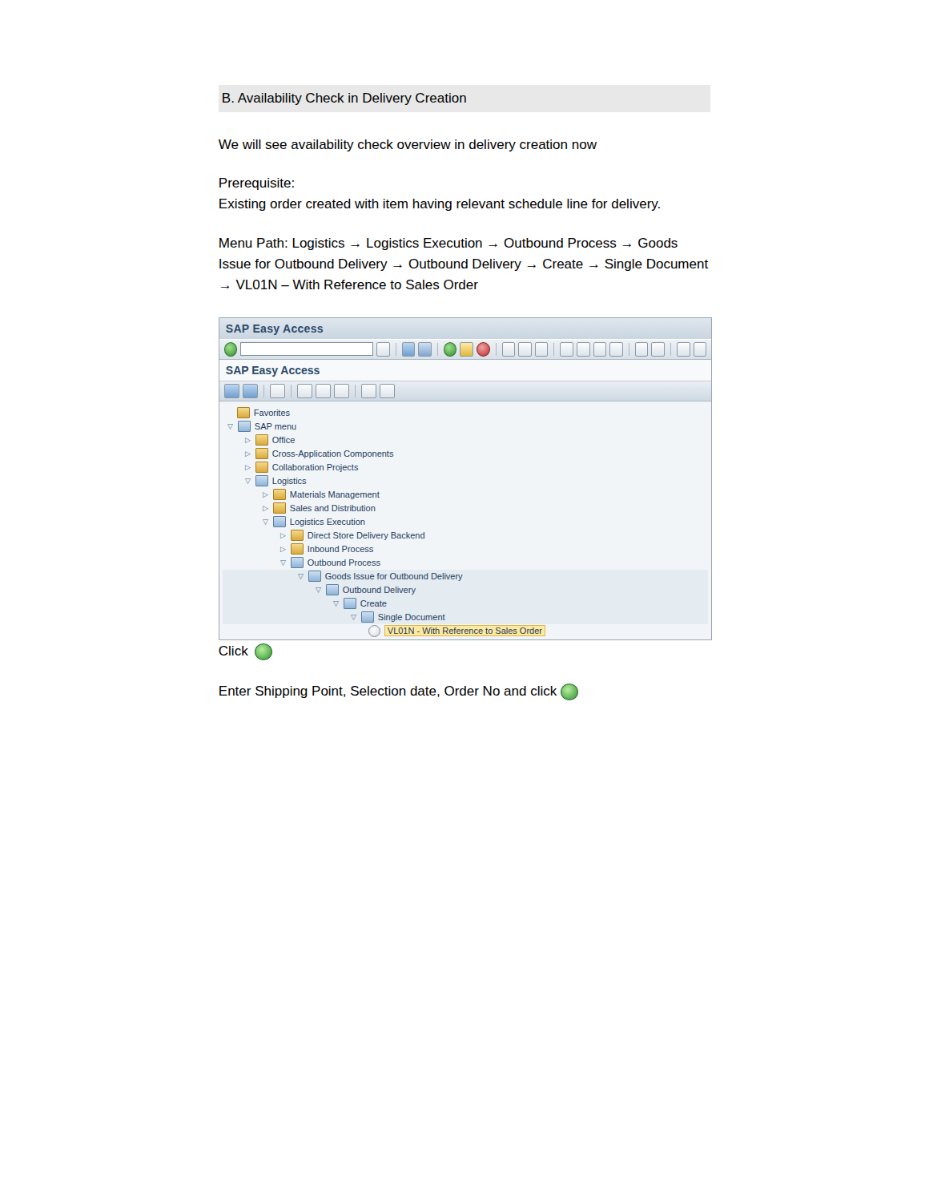B. Availability Check in Delivery Creation
We will see availability check overview in delivery creation now
Prerequisite:
Existing order created with item having relevant schedule line for delivery.
Menu Path: Logistics → Logistics Execution → Outbound Process → Goods Issue for Outbound Delivery → Outbound Delivery → Create → Single Document → VL01N – With Reference to Sales Order
SAP Easy Access
SAP Easy Access
Favorites
▽ SAP menu
▷ Office
▷ Cross-Application Components
▷ Collaboration Projects
▽ Logistics
▷ Materials Management
▷ Sales and Distribution
▽ Logistics Execution
▷ Direct Store Delivery Backend
▷ Inbound Process
▽ Outbound Process
▽ Goods Issue for Outbound Delivery
▽ Outbound Delivery
▽ Create
▽ Single Document
VL01N - With Reference to Sales Order
Click
Enter Shipping Point, Selection date, Order No and click